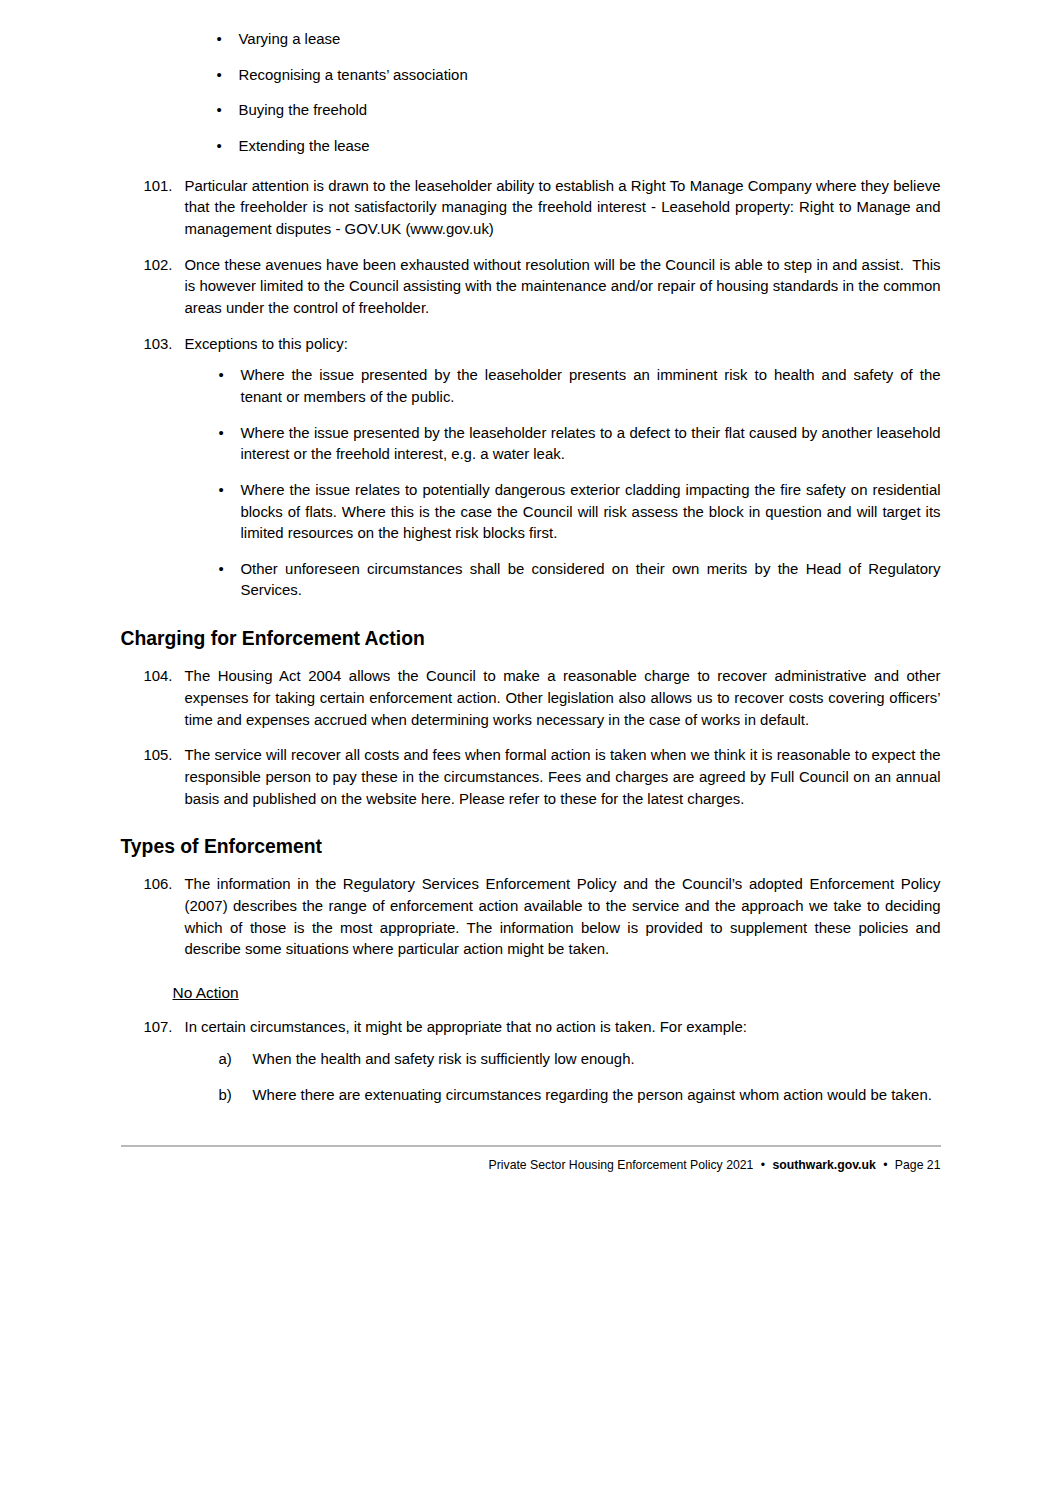Varying a lease
Recognising a tenants’ association
Buying the freehold
Extending the lease
101.
Particular attention is drawn to the leaseholder ability to establish a Right To Manage Company where they believe that the freeholder is not satisfactorily managing the freehold interest - Leasehold property: Right to Manage and management disputes - GOV.UK (www.gov.uk)
102.
Once these avenues have been exhausted without resolution will be the Council is able to step in and assist. This is however limited to the Council assisting with the maintenance and/or repair of housing standards in the common areas under the control of freeholder.
103.
Exceptions to this policy:
Where the issue presented by the leaseholder presents an imminent risk to health and safety of the tenant or members of the public.
Where the issue presented by the leaseholder relates to a defect to their flat caused by another leasehold interest or the freehold interest, e.g. a water leak.
Where the issue relates to potentially dangerous exterior cladding impacting the fire safety on residential blocks of flats. Where this is the case the Council will risk assess the block in question and will target its limited resources on the highest risk blocks first.
Other unforeseen circumstances shall be considered on their own merits by the Head of Regulatory Services.
Charging for Enforcement Action
104.
The Housing Act 2004 allows the Council to make a reasonable charge to recover administrative and other expenses for taking certain enforcement action. Other legislation also allows us to recover costs covering officers’ time and expenses accrued when determining works necessary in the case of works in default.
105.
The service will recover all costs and fees when formal action is taken when we think it is reasonable to expect the responsible person to pay these in the circumstances. Fees and charges are agreed by Full Council on an annual basis and published on the website here. Please refer to these for the latest charges.
Types of Enforcement
106.
The information in the Regulatory Services Enforcement Policy and the Council’s adopted Enforcement Policy (2007) describes the range of enforcement action available to the service and the approach we take to deciding which of those is the most appropriate. The information below is provided to supplement these policies and describe some situations where particular action might be taken.
No Action
107.
In certain circumstances, it might be appropriate that no action is taken. For example:
When the health and safety risk is sufficiently low enough.
Where there are extenuating circumstances regarding the person against whom action would be taken.
Private Sector Housing Enforcement Policy 2021 • southwark.gov.uk • Page 21